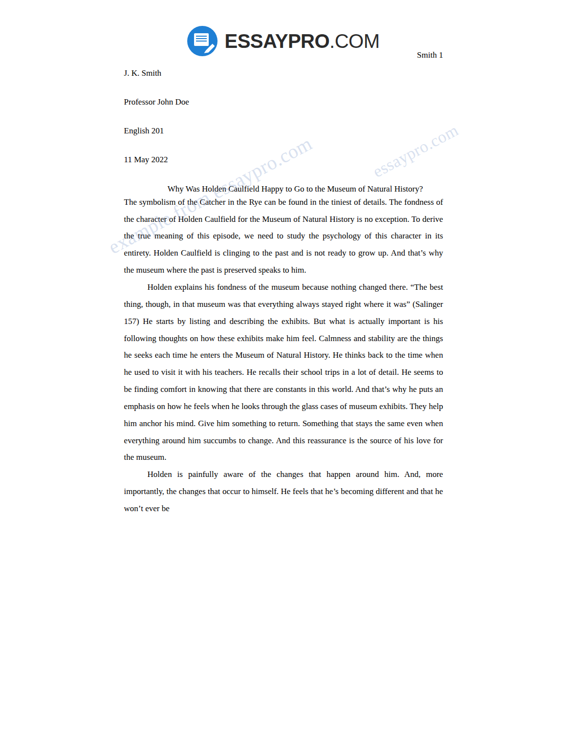ESSAYPRO.COM
Smith 1
J. K. Smith
Professor John Doe
English 201
11 May 2022
Why Was Holden Caulfield Happy to Go to the Museum of Natural History?
The symbolism of the Catcher in the Rye can be found in the tiniest of details. The fondness of the character of Holden Caulfield for the Museum of Natural History is no exception. To derive the true meaning of this episode, we need to study the psychology of this character in its entirety. Holden Caulfield is clinging to the past and is not ready to grow up. And that’s why the museum where the past is preserved speaks to him.
Holden explains his fondness of the museum because nothing changed there. “The best thing, though, in that museum was that everything always stayed right where it was” (Salinger 157) He starts by listing and describing the exhibits. But what is actually important is his following thoughts on how these exhibits make him feel. Calmness and stability are the things he seeks each time he enters the Museum of Natural History. He thinks back to the time when he used to visit it with his teachers. He recalls their school trips in a lot of detail. He seems to be finding comfort in knowing that there are constants in this world. And that’s why he puts an emphasis on how he feels when he looks through the glass cases of museum exhibits. They help him anchor his mind. Give him something to return. Something that stays the same even when everything around him succumbs to change. And this reassurance is the source of his love for the museum.
Holden is painfully aware of the changes that happen around him. And, more importantly, the changes that occur to himself. He feels that he’s becoming different and that he won’t ever be
essaypro.com
example from essaypro.com